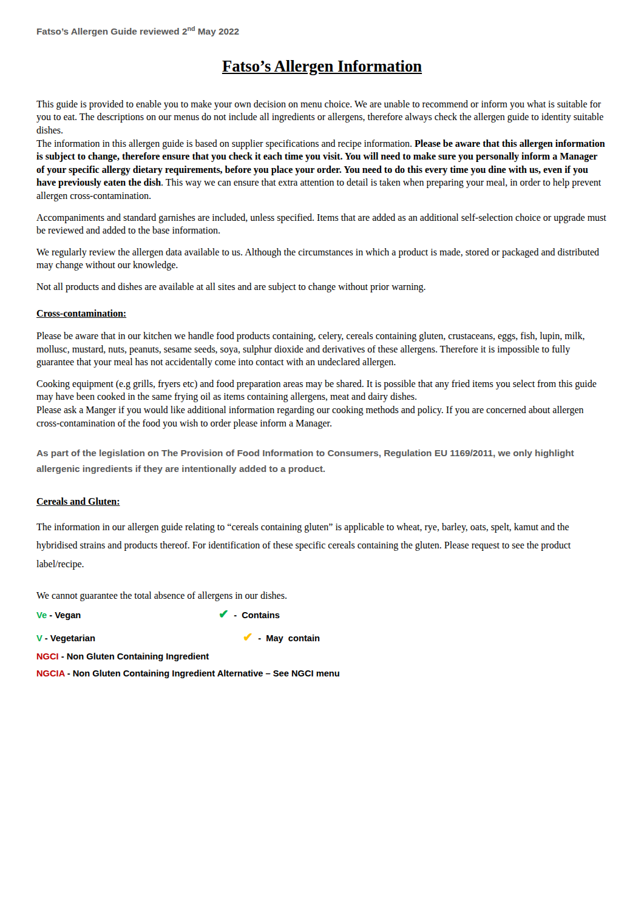Fatso’s Allergen Guide reviewed 2nd May 2022
Fatso’s Allergen Information
This guide is provided to enable you to make your own decision on menu choice. We are unable to recommend or inform you what is suitable for you to eat. The descriptions on our menus do not include all ingredients or allergens, therefore always check the allergen guide to identity suitable dishes.
The information in this allergen guide is based on supplier specifications and recipe information. Please be aware that this allergen information is subject to change, therefore ensure that you check it each time you visit. You will need to make sure you personally inform a Manager of your specific allergy dietary requirements, before you place your order. You need to do this every time you dine with us, even if you have previously eaten the dish. This way we can ensure that extra attention to detail is taken when preparing your meal, in order to help prevent allergen cross-contamination.
Accompaniments and standard garnishes are included, unless specified. Items that are added as an additional self-selection choice or upgrade must be reviewed and added to the base information.
We regularly review the allergen data available to us. Although the circumstances in which a product is made, stored or packaged and distributed may change without our knowledge.
Not all products and dishes are available at all sites and are subject to change without prior warning.
Cross-contamination:
Please be aware that in our kitchen we handle food products containing, celery, cereals containing gluten, crustaceans, eggs, fish, lupin, milk, mollusc, mustard, nuts, peanuts, sesame seeds, soya, sulphur dioxide and derivatives of these allergens. Therefore it is impossible to fully guarantee that your meal has not accidentally come into contact with an undeclared allergen.
Cooking equipment (e.g grills, fryers etc) and food preparation areas may be shared. It is possible that any fried items you select from this guide may have been cooked in the same frying oil as items containing allergens, meat and dairy dishes.
Please ask a Manger if you would like additional information regarding our cooking methods and policy. If you are concerned about allergen cross-contamination of the food you wish to order please inform a Manager.
As part of the legislation on The Provision of Food Information to Consumers, Regulation EU 1169/2011, we only highlight allergenic ingredients if they are intentionally added to a product.
Cereals and Gluten:
The information in our allergen guide relating to “cereals containing gluten” is applicable to wheat, rye, barley, oats, spelt, kamut and the hybridised strains and products thereof. For identification of these specific cereals containing the gluten. Please request to see the product label/recipe.
We cannot guarantee the total absence of allergens in our dishes.
Ve - Vegan
✔ - Contains
V - Vegetarian
✔ - May contain
NGCI - Non Gluten Containing Ingredient
NGCIA - Non Gluten Containing Ingredient Alternative – See NGCI menu